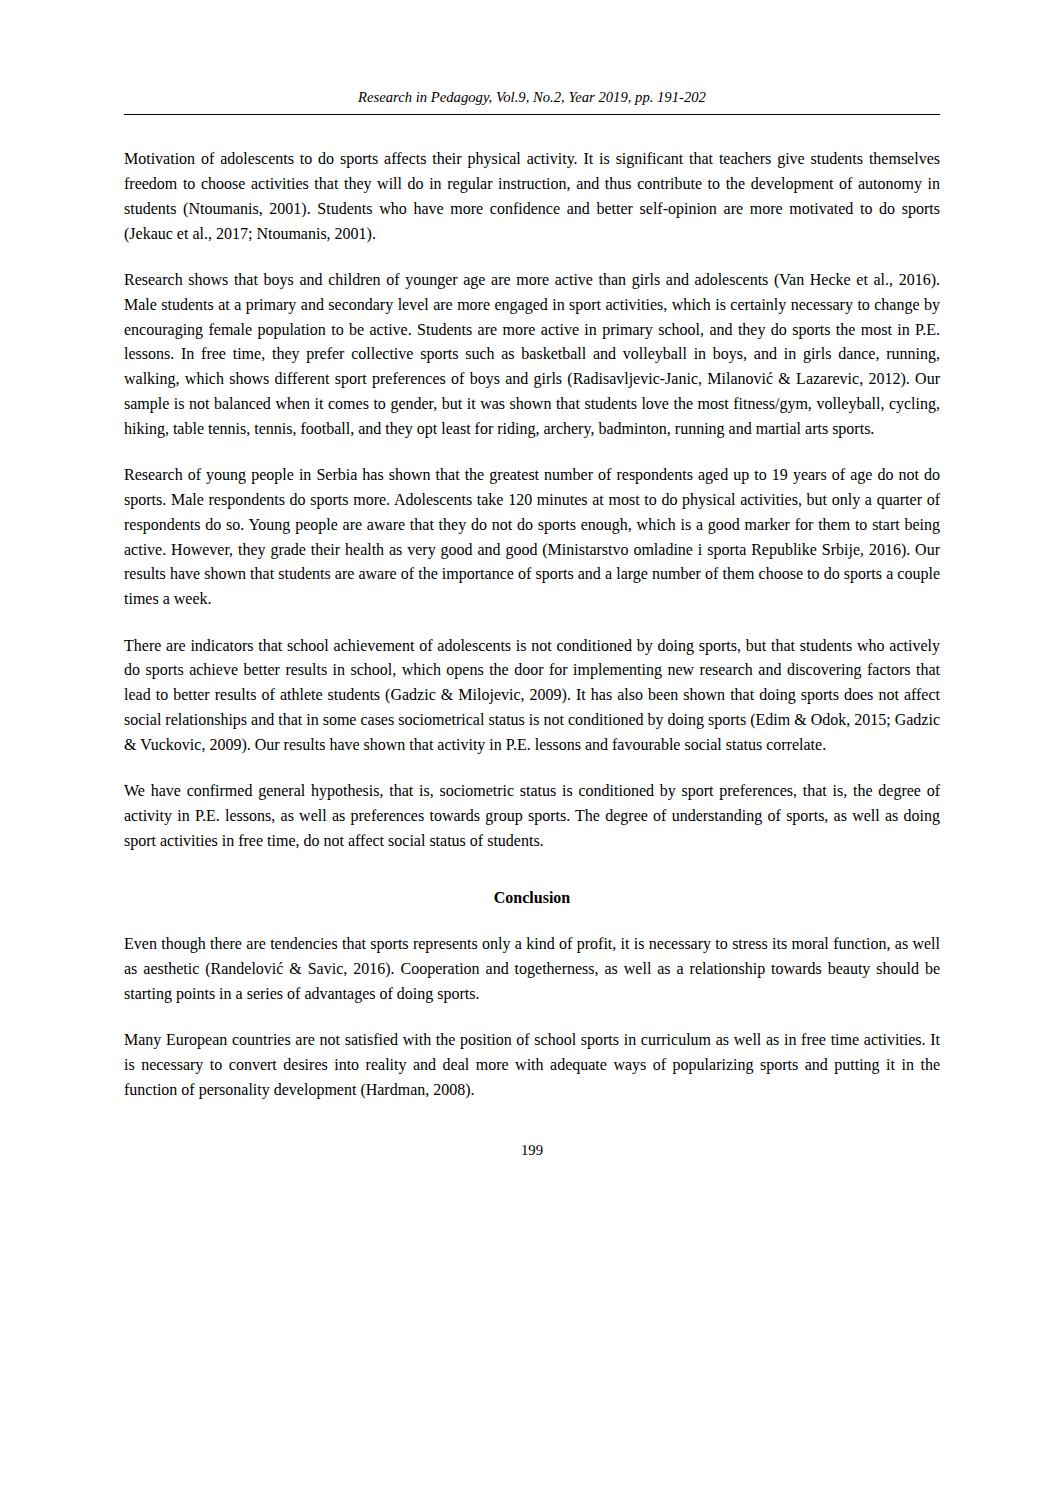Research in Pedagogy, Vol.9, No.2, Year 2019, pp. 191-202
Motivation of adolescents to do sports affects their physical activity. It is significant that teachers give students themselves freedom to choose activities that they will do in regular instruction, and thus contribute to the development of autonomy in students (Ntoumanis, 2001). Students who have more confidence and better self-opinion are more motivated to do sports (Jekauc et al., 2017; Ntoumanis, 2001).
Research shows that boys and children of younger age are more active than girls and adolescents (Van Hecke et al., 2016). Male students at a primary and secondary level are more engaged in sport activities, which is certainly necessary to change by encouraging female population to be active. Students are more active in primary school, and they do sports the most in P.E. lessons. In free time, they prefer collective sports such as basketball and volleyball in boys, and in girls dance, running, walking, which shows different sport preferences of boys and girls (Radisavljevic-Janic, Milanović & Lazarevic, 2012). Our sample is not balanced when it comes to gender, but it was shown that students love the most fitness/gym, volleyball, cycling, hiking, table tennis, tennis, football, and they opt least for riding, archery, badminton, running and martial arts sports.
Research of young people in Serbia has shown that the greatest number of respondents aged up to 19 years of age do not do sports. Male respondents do sports more. Adolescents take 120 minutes at most to do physical activities, but only a quarter of respondents do so. Young people are aware that they do not do sports enough, which is a good marker for them to start being active. However, they grade their health as very good and good (Ministarstvo omladine i sporta Republike Srbije, 2016). Our results have shown that students are aware of the importance of sports and a large number of them choose to do sports a couple times a week.
There are indicators that school achievement of adolescents is not conditioned by doing sports, but that students who actively do sports achieve better results in school, which opens the door for implementing new research and discovering factors that lead to better results of athlete students (Gadzic & Milojevic, 2009). It has also been shown that doing sports does not affect social relationships and that in some cases sociometrical status is not conditioned by doing sports (Edim & Odok, 2015; Gadzic & Vuckovic, 2009). Our results have shown that activity in P.E. lessons and favourable social status correlate.
We have confirmed general hypothesis, that is, sociometric status is conditioned by sport preferences, that is, the degree of activity in P.E. lessons, as well as preferences towards group sports. The degree of understanding of sports, as well as doing sport activities in free time, do not affect social status of students.
Conclusion
Even though there are tendencies that sports represents only a kind of profit, it is necessary to stress its moral function, as well as aesthetic (Randelović & Savic, 2016). Cooperation and togetherness, as well as a relationship towards beauty should be starting points in a series of advantages of doing sports.
Many European countries are not satisfied with the position of school sports in curriculum as well as in free time activities. It is necessary to convert desires into reality and deal more with adequate ways of popularizing sports and putting it in the function of personality development (Hardman, 2008).
199